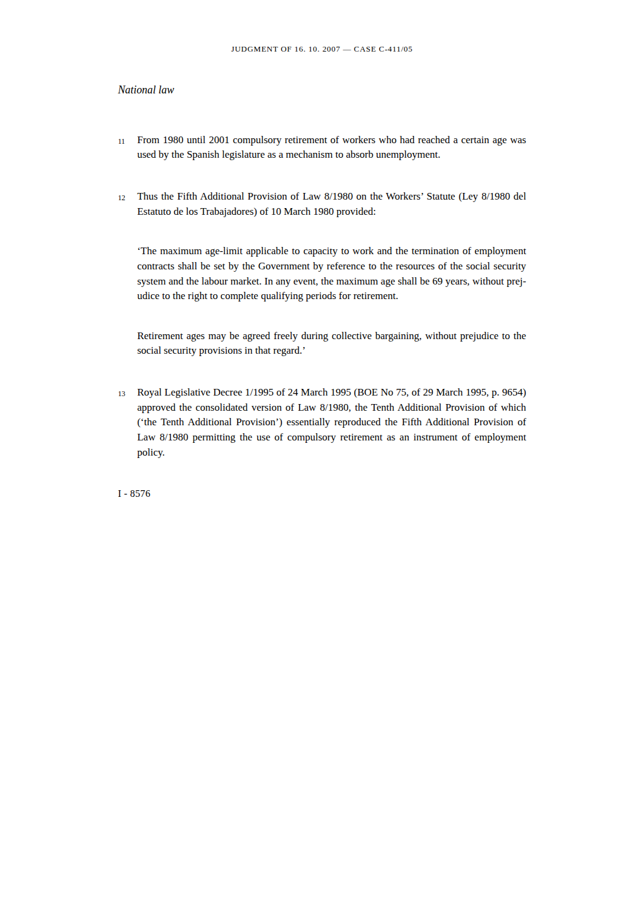Judgment of 16. 10. 2007 — Case C-411/05
National law
11
From 1980 until 2001 compulsory retirement of workers who had reached a certain age was used by the Spanish legislature as a mechanism to absorb unemployment.
12
Thus the Fifth Additional Provision of Law 8/1980 on the Workers’ Statute (Ley 8/1980 del Estatuto de los Trabajadores) of 10 March 1980 provided:
‘The maximum age-limit applicable to capacity to work and the termination of employment contracts shall be set by the Government by reference to the resources of the social security system and the labour market. In any event, the maximum age shall be 69 years, without prejudice to the right to complete qualifying periods for retirement.
Retirement ages may be agreed freely during collective bargaining, without prejudice to the social security provisions in that regard.’
13
Royal Legislative Decree 1/1995 of 24 March 1995 (BOE No 75, of 29 March 1995, p. 9654) approved the consolidated version of Law 8/1980, the Tenth Additional Provision of which (‘the Tenth Additional Provision’) essentially reproduced the Fifth Additional Provision of Law 8/1980 permitting the use of compulsory retirement as an instrument of employment policy.
I - 8576